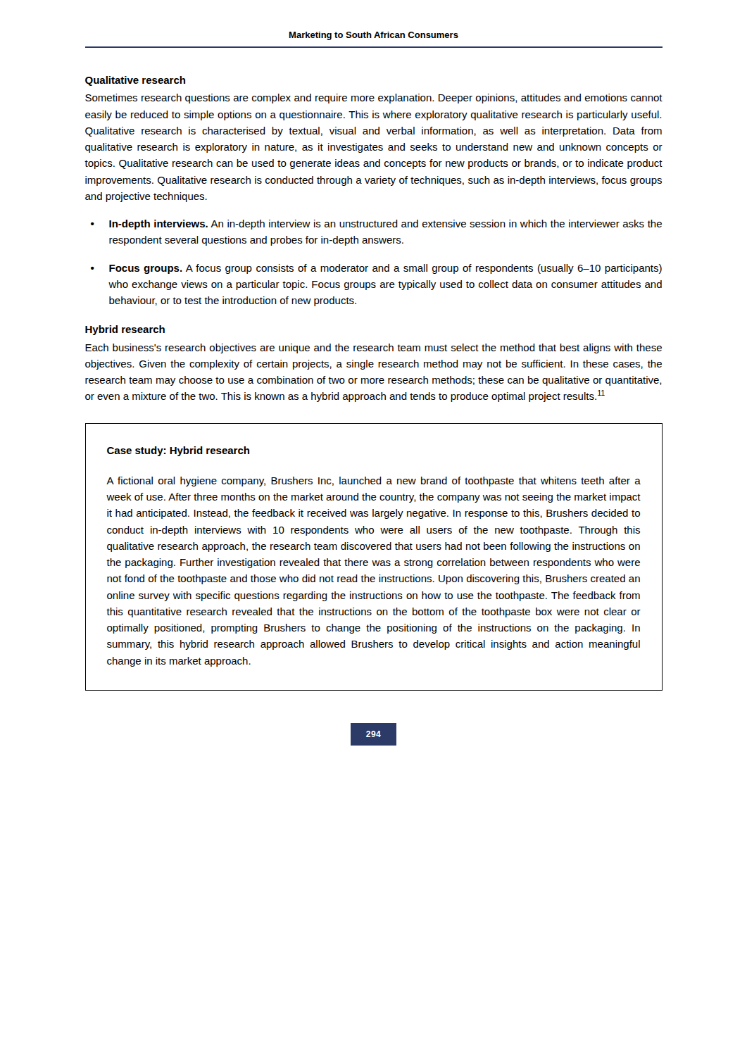Marketing to South African Consumers
Qualitative research
Sometimes research questions are complex and require more explanation. Deeper opinions, attitudes and emotions cannot easily be reduced to simple options on a questionnaire. This is where exploratory qualitative research is particularly useful. Qualitative research is characterised by textual, visual and verbal information, as well as interpretation. Data from qualitative research is exploratory in nature, as it investigates and seeks to understand new and unknown concepts or topics. Qualitative research can be used to generate ideas and concepts for new products or brands, or to indicate product improvements. Qualitative research is conducted through a variety of techniques, such as in-depth interviews, focus groups and projective techniques.
In-depth interviews. An in-depth interview is an unstructured and extensive session in which the interviewer asks the respondent several questions and probes for in-depth answers.
Focus groups. A focus group consists of a moderator and a small group of respondents (usually 6–10 participants) who exchange views on a particular topic. Focus groups are typically used to collect data on consumer attitudes and behaviour, or to test the introduction of new products.
Hybrid research
Each business's research objectives are unique and the research team must select the method that best aligns with these objectives. Given the complexity of certain projects, a single research method may not be sufficient. In these cases, the research team may choose to use a combination of two or more research methods; these can be qualitative or quantitative, or even a mixture of the two. This is known as a hybrid approach and tends to produce optimal project results.11
Case study: Hybrid research
A fictional oral hygiene company, Brushers Inc, launched a new brand of toothpaste that whitens teeth after a week of use. After three months on the market around the country, the company was not seeing the market impact it had anticipated. Instead, the feedback it received was largely negative. In response to this, Brushers decided to conduct in-depth interviews with 10 respondents who were all users of the new toothpaste. Through this qualitative research approach, the research team discovered that users had not been following the instructions on the packaging. Further investigation revealed that there was a strong correlation between respondents who were not fond of the toothpaste and those who did not read the instructions. Upon discovering this, Brushers created an online survey with specific questions regarding the instructions on how to use the toothpaste. The feedback from this quantitative research revealed that the instructions on the bottom of the toothpaste box were not clear or optimally positioned, prompting Brushers to change the positioning of the instructions on the packaging. In summary, this hybrid research approach allowed Brushers to develop critical insights and action meaningful change in its market approach.
294